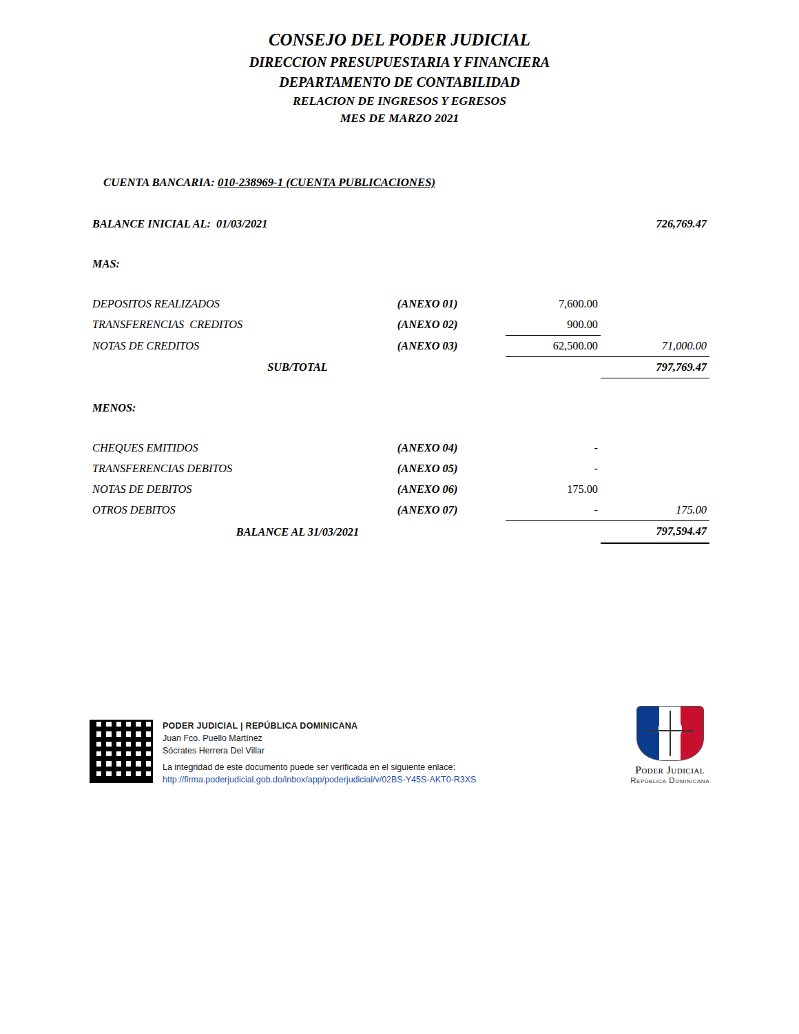CONSEJO DEL PODER JUDICIAL
DIRECCION PRESUPUESTARIA Y FINANCIERA
DEPARTAMENTO DE CONTABILIDAD
RELACION DE INGRESOS Y EGRESOS
MES DE MARZO 2021
CUENTA BANCARIA: 010-238969-1 (CUENTA PUBLICACIONES)
| BALANCE INICIAL AL: 01/03/2021 | | | 726,769.47 |
| MAS: | | | |
| DEPOSITOS REALIZADOS | (ANEXO 01) | 7,600.00 | |
| TRANSFERENCIAS CREDITOS | (ANEXO 02) | 900.00 | |
| NOTAS DE CREDITOS | (ANEXO 03) | 62,500.00 | 71,000.00 |
| SUB/TOTAL | | 797,769.47 |
| MENOS: | | | |
| CHEQUES EMITIDOS | (ANEXO 04) | - | |
| TRANSFERENCIAS DEBITOS | (ANEXO 05) | - | |
| NOTAS DE DEBITOS | (ANEXO 06) | 175.00 | |
| OTROS DEBITOS | (ANEXO 07) | - | 175.00 |
| BALANCE AL 31/03/2021 | | 797,594.47 |
PODER JUDICIAL | REPÚBLICA DOMINICANA
Juan Fco. Puello Martínez
Sócrates Herrera Del Villar
La integridad de este documento puede ser verificada en el siguiente enlace:
http://firma.poderjudicial.gob.do/inbox/app/poderjudicial/v/02BS-Y45S-AKT0-R3XS
Poder Judicial
República Dominicana